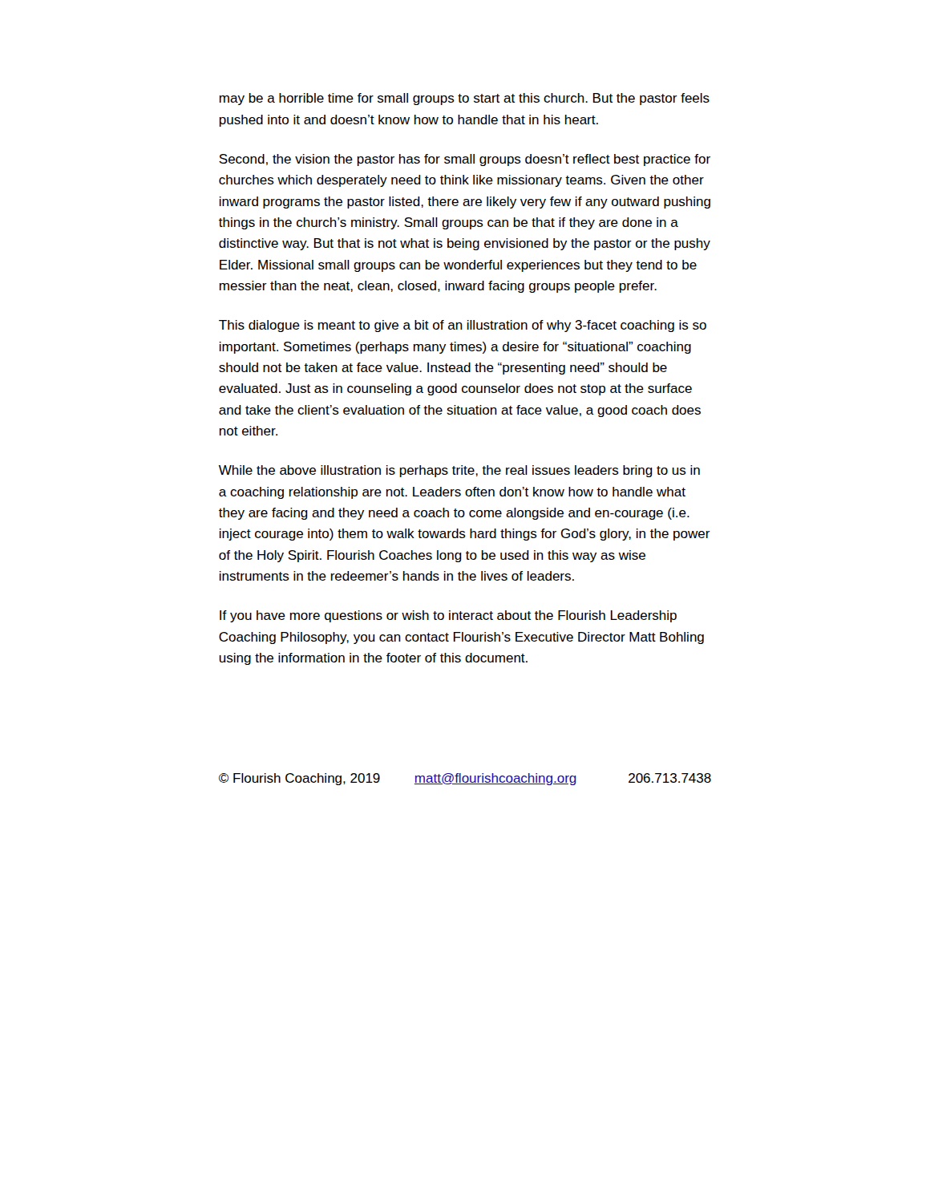may be a horrible time for small groups to start at this church. But the pastor feels pushed into it and doesn’t know how to handle that in his heart.
Second, the vision the pastor has for small groups doesn’t reflect best practice for churches which desperately need to think like missionary teams. Given the other inward programs the pastor listed, there are likely very few if any outward pushing things in the church’s ministry. Small groups can be that if they are done in a distinctive way. But that is not what is being envisioned by the pastor or the pushy Elder. Missional small groups can be wonderful experiences but they tend to be messier than the neat, clean, closed, inward facing groups people prefer.
This dialogue is meant to give a bit of an illustration of why 3-facet coaching is so important. Sometimes (perhaps many times) a desire for “situational” coaching should not be taken at face value. Instead the “presenting need” should be evaluated. Just as in counseling a good counselor does not stop at the surface and take the client’s evaluation of the situation at face value, a good coach does not either.
While the above illustration is perhaps trite, the real issues leaders bring to us in a coaching relationship are not. Leaders often don’t know how to handle what they are facing and they need a coach to come alongside and en-courage (i.e. inject courage into) them to walk towards hard things for God’s glory, in the power of the Holy Spirit. Flourish Coaches long to be used in this way as wise instruments in the redeemer’s hands in the lives of leaders.
If you have more questions or wish to interact about the Flourish Leadership Coaching Philosophy, you can contact Flourish’s Executive Director Matt Bohling using the information in the footer of this document.
© Flourish Coaching, 2019 matt@flourishcoaching.org 206.713.7438